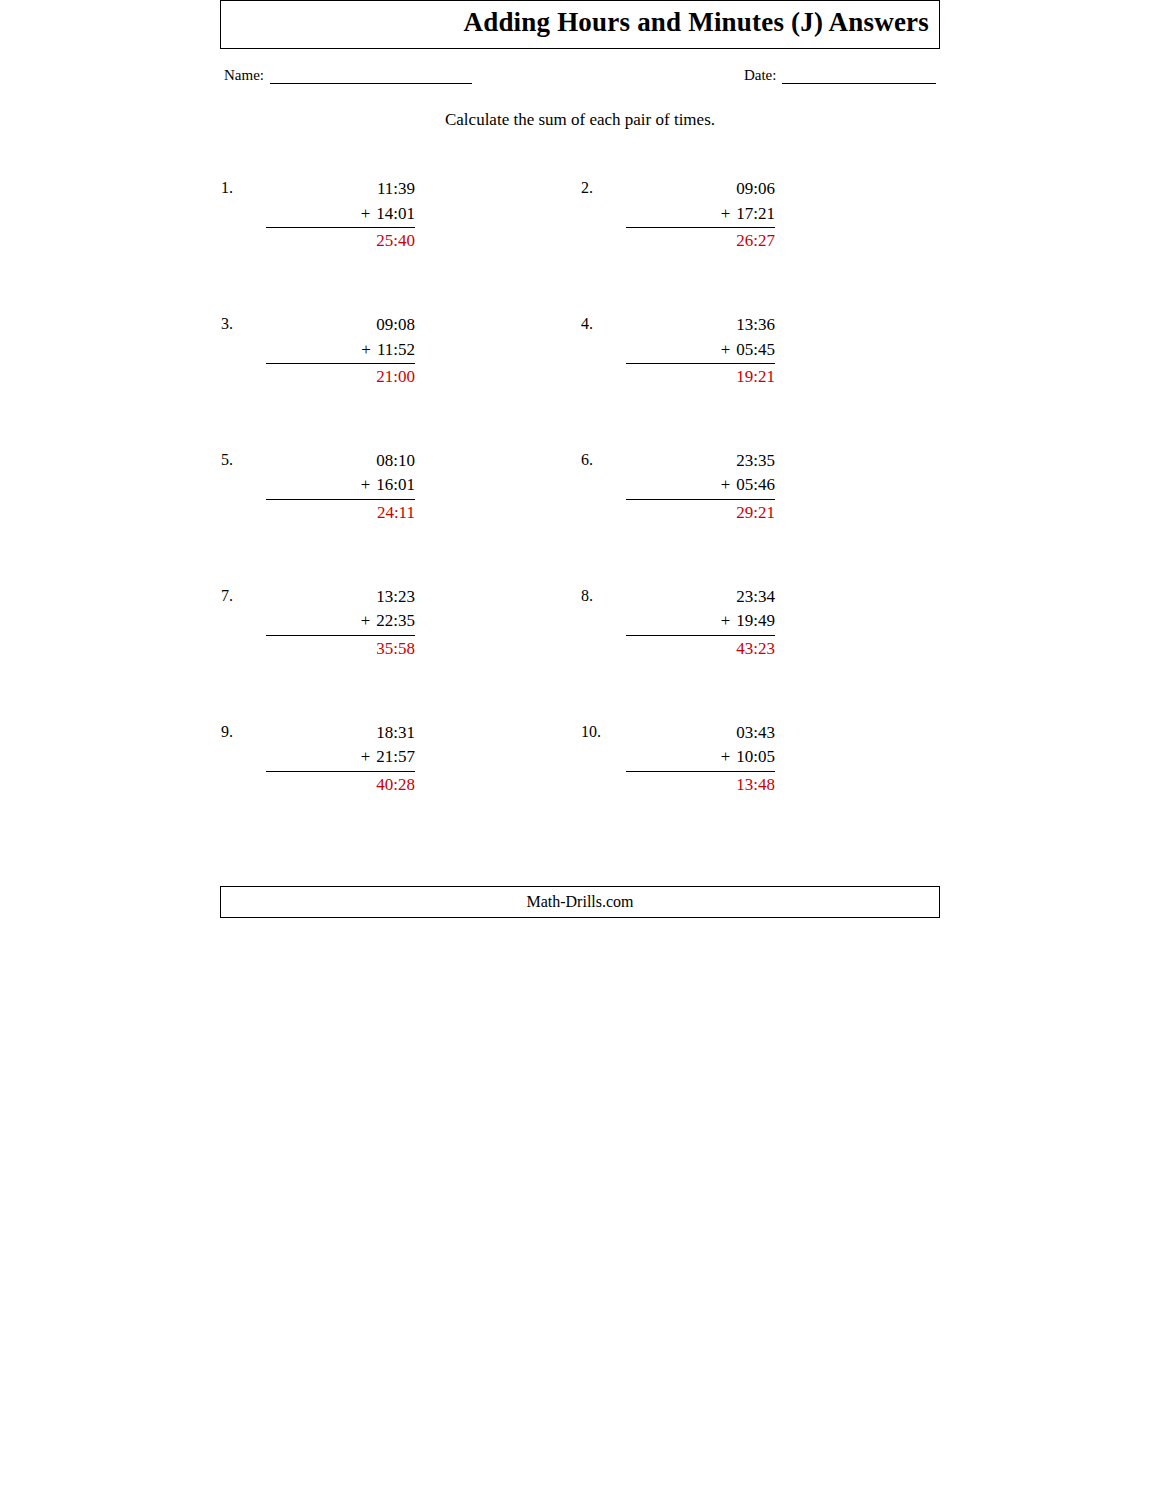Adding Hours and Minutes (J) Answers
Name:
Date:
Calculate the sum of each pair of times.
| 1. 11:39 + 14:01 25:40 | 2. 09:06 + 17:21 26:27 |
| 3. 09:08 + 11:52 21:00 | 4. 13:36 + 05:45 19:21 |
| 5. 08:10 + 16:01 24:11 | 6. 23:35 + 05:46 29:21 |
| 7. 13:23 + 22:35 35:58 | 8. 23:34 + 19:49 43:23 |
| 9. 18:31 + 21:57 40:28 | 10. 03:43 + 10:05 13:48 |
Math-Drills.com